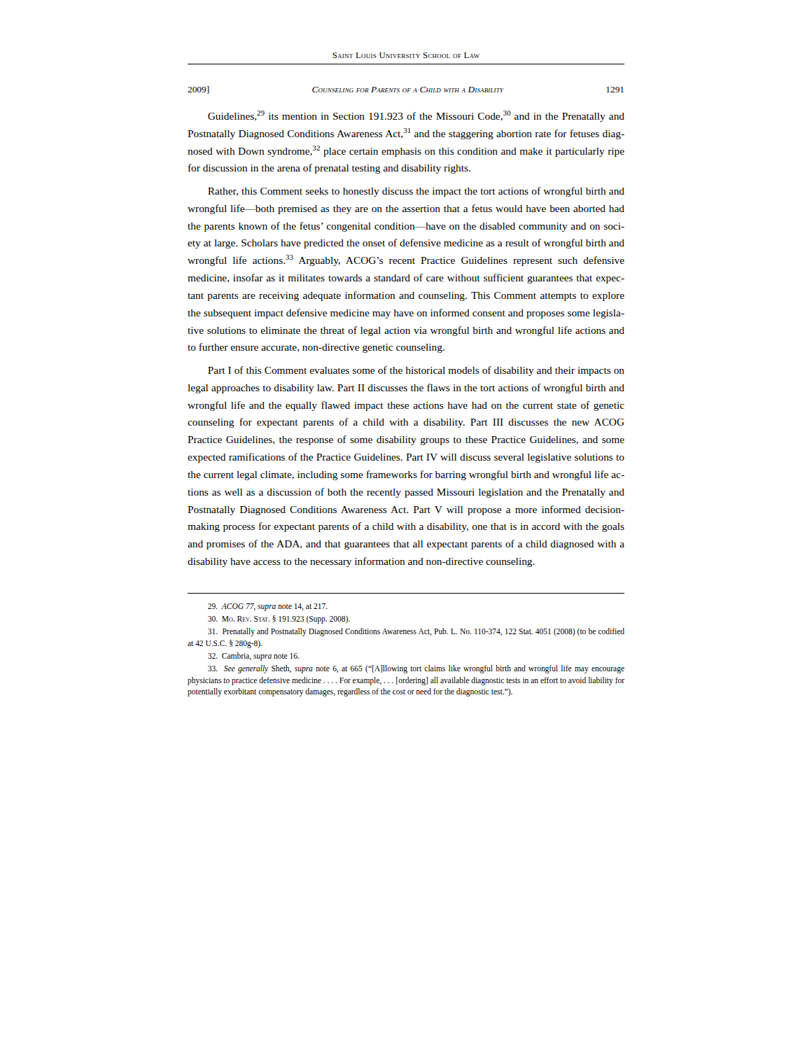Saint Louis University School of Law
2009] Counseling for Parents of a Child with a Disability 1291
Guidelines,29 its mention in Section 191.923 of the Missouri Code,30 and in the Prenatally and Postnatally Diagnosed Conditions Awareness Act,31 and the staggering abortion rate for fetuses diagnosed with Down syndrome,32 place certain emphasis on this condition and make it particularly ripe for discussion in the arena of prenatal testing and disability rights.
Rather, this Comment seeks to honestly discuss the impact the tort actions of wrongful birth and wrongful life—both premised as they are on the assertion that a fetus would have been aborted had the parents known of the fetus’ congenital condition—have on the disabled community and on society at large. Scholars have predicted the onset of defensive medicine as a result of wrongful birth and wrongful life actions.33 Arguably, ACOG’s recent Practice Guidelines represent such defensive medicine, insofar as it militates towards a standard of care without sufficient guarantees that expectant parents are receiving adequate information and counseling. This Comment attempts to explore the subsequent impact defensive medicine may have on informed consent and proposes some legislative solutions to eliminate the threat of legal action via wrongful birth and wrongful life actions and to further ensure accurate, non-directive genetic counseling.
Part I of this Comment evaluates some of the historical models of disability and their impacts on legal approaches to disability law. Part II discusses the flaws in the tort actions of wrongful birth and wrongful life and the equally flawed impact these actions have had on the current state of genetic counseling for expectant parents of a child with a disability. Part III discusses the new ACOG Practice Guidelines, the response of some disability groups to these Practice Guidelines, and some expected ramifications of the Practice Guidelines. Part IV will discuss several legislative solutions to the current legal climate, including some frameworks for barring wrongful birth and wrongful life actions as well as a discussion of both the recently passed Missouri legislation and the Prenatally and Postnatally Diagnosed Conditions Awareness Act. Part V will propose a more informed decision-making process for expectant parents of a child with a disability, one that is in accord with the goals and promises of the ADA, and that guarantees that all expectant parents of a child diagnosed with a disability have access to the necessary information and non-directive counseling.
29. ACOG 77, supra note 14, at 217.
30. Mo. Rev. Stat. § 191.923 (Supp. 2008).
31. Prenatally and Postnatally Diagnosed Conditions Awareness Act, Pub. L. No. 110-374, 122 Stat. 4051 (2008) (to be codified at 42 U.S.C. § 280g-8).
32. Cambria, supra note 16.
33. See generally Sheth, supra note 6, at 665 (“[A]llowing tort claims like wrongful birth and wrongful life may encourage physicians to practice defensive medicine . . . . For example, . . . [ordering] all available diagnostic tests in an effort to avoid liability for potentially exorbitant compensatory damages, regardless of the cost or need for the diagnostic test.”).